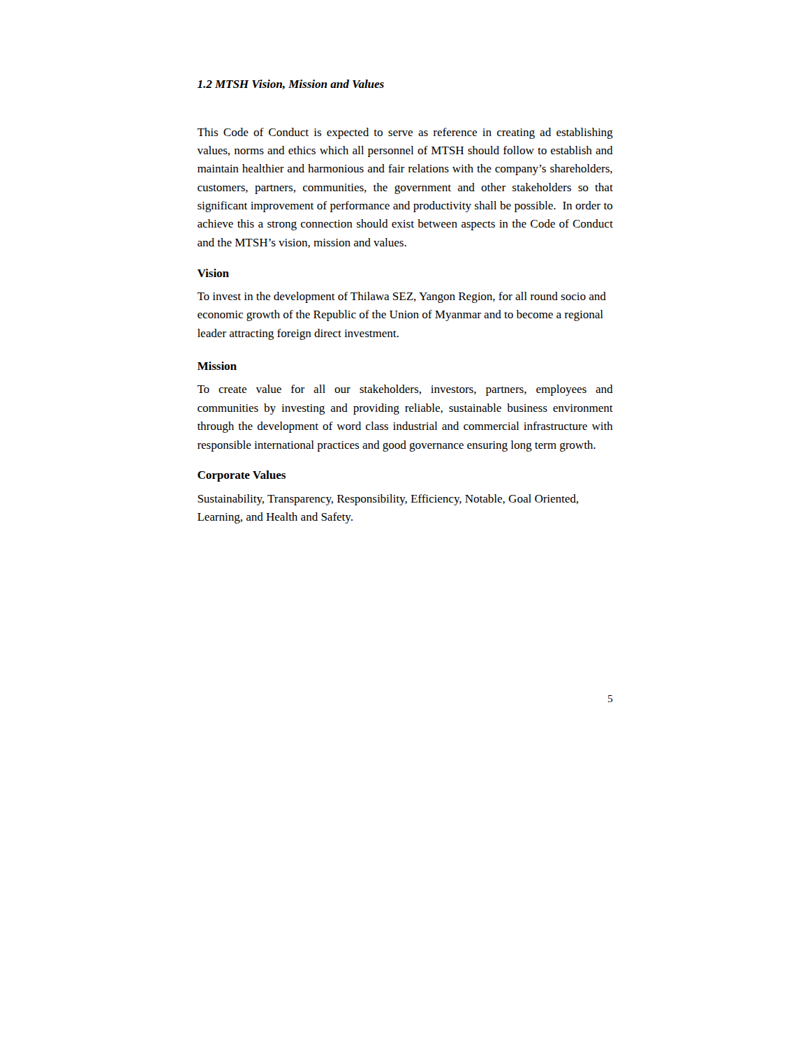1.2 MTSH Vision, Mission and Values
This Code of Conduct is expected to serve as reference in creating ad establishing values, norms and ethics which all personnel of MTSH should follow to establish and maintain healthier and harmonious and fair relations with the company’s shareholders, customers, partners, communities, the government and other stakeholders so that significant improvement of performance and productivity shall be possible. In order to achieve this a strong connection should exist between aspects in the Code of Conduct and the MTSH’s vision, mission and values.
Vision
To invest in the development of Thilawa SEZ, Yangon Region, for all round socio and economic growth of the Republic of the Union of Myanmar and to become a regional leader attracting foreign direct investment.
Mission
To create value for all our stakeholders, investors, partners, employees and communities by investing and providing reliable, sustainable business environment through the development of word class industrial and commercial infrastructure with responsible international practices and good governance ensuring long term growth.
Corporate Values
Sustainability, Transparency, Responsibility, Efficiency, Notable, Goal Oriented, Learning, and Health and Safety.
5